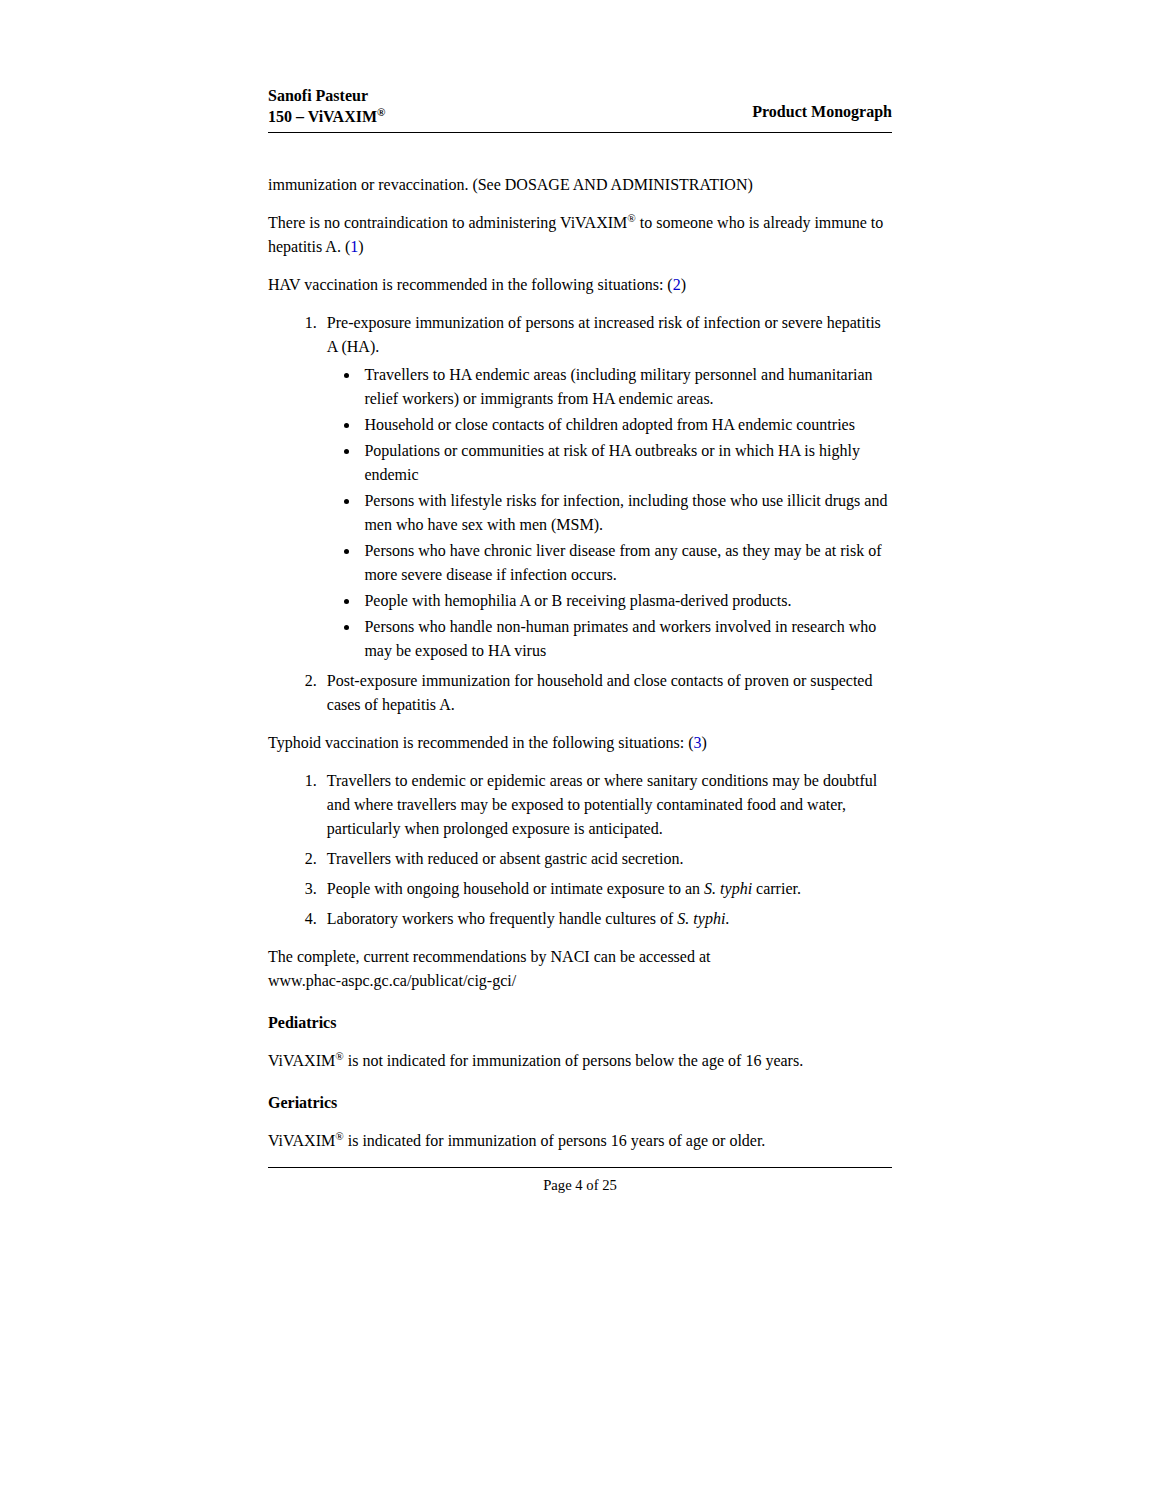Sanofi Pasteur
150 – ViVAXIM®
Product Monograph
immunization or revaccination. (See DOSAGE AND ADMINISTRATION)
There is no contraindication to administering ViVAXIM® to someone who is already immune to hepatitis A. (1)
HAV vaccination is recommended in the following situations: (2)
Pre-exposure immunization of persons at increased risk of infection or severe hepatitis A (HA).
Travellers to HA endemic areas (including military personnel and humanitarian relief workers) or immigrants from HA endemic areas.
Household or close contacts of children adopted from HA endemic countries
Populations or communities at risk of HA outbreaks or in which HA is highly endemic
Persons with lifestyle risks for infection, including those who use illicit drugs and men who have sex with men (MSM).
Persons who have chronic liver disease from any cause, as they may be at risk of more severe disease if infection occurs.
People with hemophilia A or B receiving plasma-derived products.
Persons who handle non-human primates and workers involved in research who may be exposed to HA virus
Post-exposure immunization for household and close contacts of proven or suspected cases of hepatitis A.
Typhoid vaccination is recommended in the following situations: (3)
Travellers to endemic or epidemic areas or where sanitary conditions may be doubtful and where travellers may be exposed to potentially contaminated food and water, particularly when prolonged exposure is anticipated.
Travellers with reduced or absent gastric acid secretion.
People with ongoing household or intimate exposure to an S. typhi carrier.
Laboratory workers who frequently handle cultures of S. typhi.
The complete, current recommendations by NACI can be accessed at
www.phac-aspc.gc.ca/publicat/cig-gci/
Pediatrics
ViVAXIM® is not indicated for immunization of persons below the age of 16 years.
Geriatrics
ViVAXIM® is indicated for immunization of persons 16 years of age or older.
Page 4 of 25